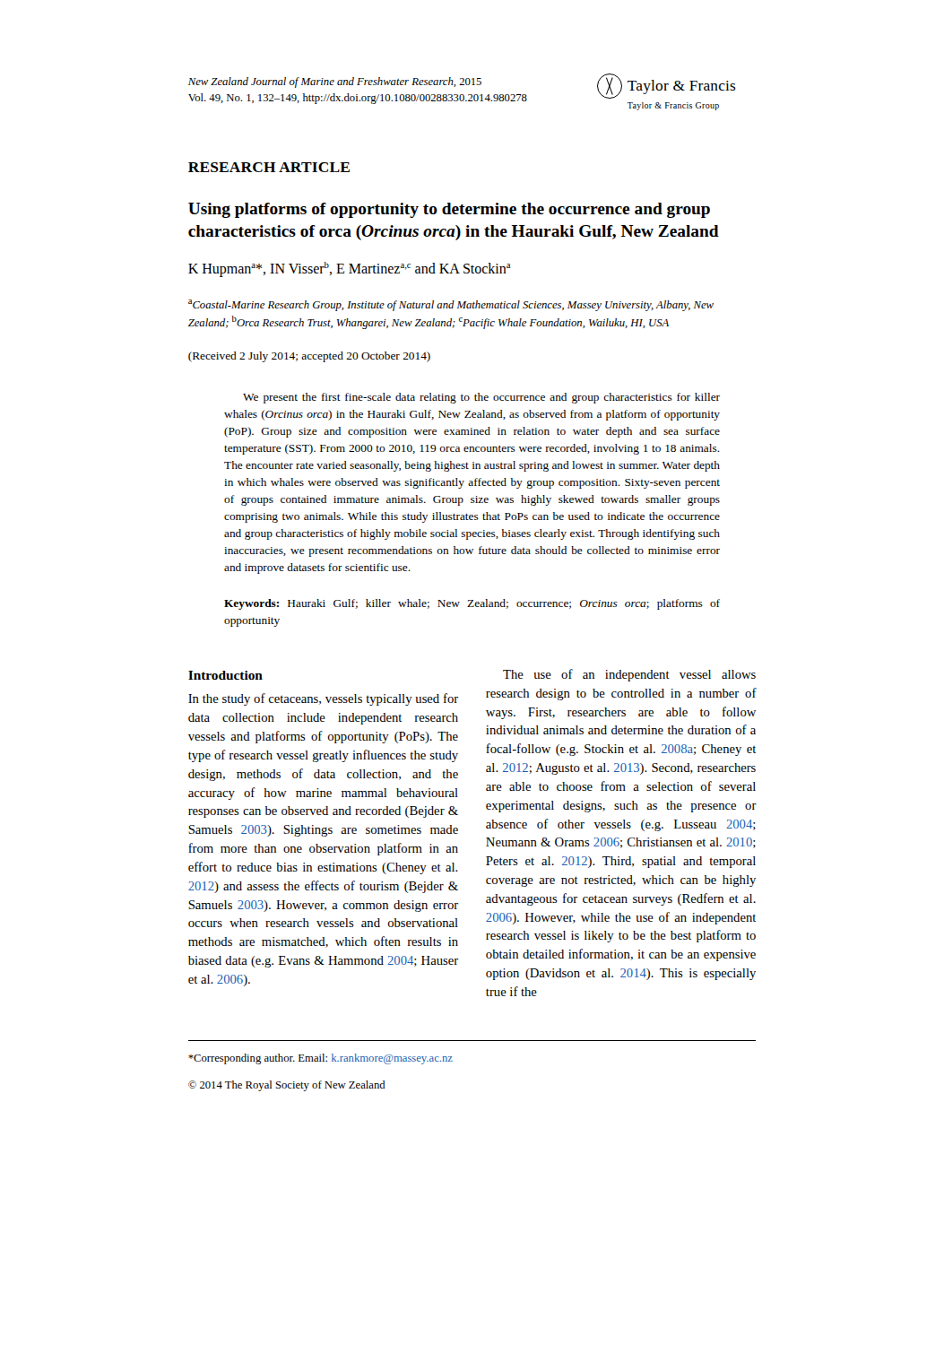New Zealand Journal of Marine and Freshwater Research, 2015
Vol. 49, No. 1, 132–149, http://dx.doi.org/10.1080/00288330.2014.980278
Taylor & Francis
Taylor & Francis Group
RESEARCH ARTICLE
Using platforms of opportunity to determine the occurrence and group characteristics of orca (Orcinus orca) in the Hauraki Gulf, New Zealand
K Hupmana*, IN Visserb, E Martineza,c and KA Stockina
aCoastal-Marine Research Group, Institute of Natural and Mathematical Sciences, Massey University, Albany, New Zealand; bOrca Research Trust, Whangarei, New Zealand; cPacific Whale Foundation, Wailuku, HI, USA
(Received 2 July 2014; accepted 20 October 2014)
We present the first fine-scale data relating to the occurrence and group characteristics for killer whales (Orcinus orca) in the Hauraki Gulf, New Zealand, as observed from a platform of opportunity (PoP). Group size and composition were examined in relation to water depth and sea surface temperature (SST). From 2000 to 2010, 119 orca encounters were recorded, involving 1 to 18 animals. The encounter rate varied seasonally, being highest in austral spring and lowest in summer. Water depth in which whales were observed was significantly affected by group composition. Sixty-seven percent of groups contained immature animals. Group size was highly skewed towards smaller groups comprising two animals. While this study illustrates that PoPs can be used to indicate the occurrence and group characteristics of highly mobile social species, biases clearly exist. Through identifying such inaccuracies, we present recommendations on how future data should be collected to minimise error and improve datasets for scientific use.
Keywords: Hauraki Gulf; killer whale; New Zealand; occurrence; Orcinus orca; platforms of opportunity
Introduction
In the study of cetaceans, vessels typically used for data collection include independent research vessels and platforms of opportunity (PoPs). The type of research vessel greatly influences the study design, methods of data collection, and the accuracy of how marine mammal behavioural responses can be observed and recorded (Bejder & Samuels 2003). Sightings are sometimes made from more than one observation platform in an effort to reduce bias in estimations (Cheney et al. 2012) and assess the effects of tourism (Bejder & Samuels 2003). However, a common design error occurs when research vessels and observational methods are mismatched, which often results in biased data (e.g. Evans & Hammond 2004; Hauser et al. 2006).
The use of an independent vessel allows research design to be controlled in a number of ways. First, researchers are able to follow individual animals and determine the duration of a focal-follow (e.g. Stockin et al. 2008a; Cheney et al. 2012; Augusto et al. 2013). Second, researchers are able to choose from a selection of several experimental designs, such as the presence or absence of other vessels (e.g. Lusseau 2004; Neumann & Orams 2006; Christiansen et al. 2010; Peters et al. 2012). Third, spatial and temporal coverage are not restricted, which can be highly advantageous for cetacean surveys (Redfern et al. 2006). However, while the use of an independent research vessel is likely to be the best platform to obtain detailed information, it can be an expensive option (Davidson et al. 2014). This is especially true if the
*Corresponding author. Email: k.rankmore@massey.ac.nz
© 2014 The Royal Society of New Zealand